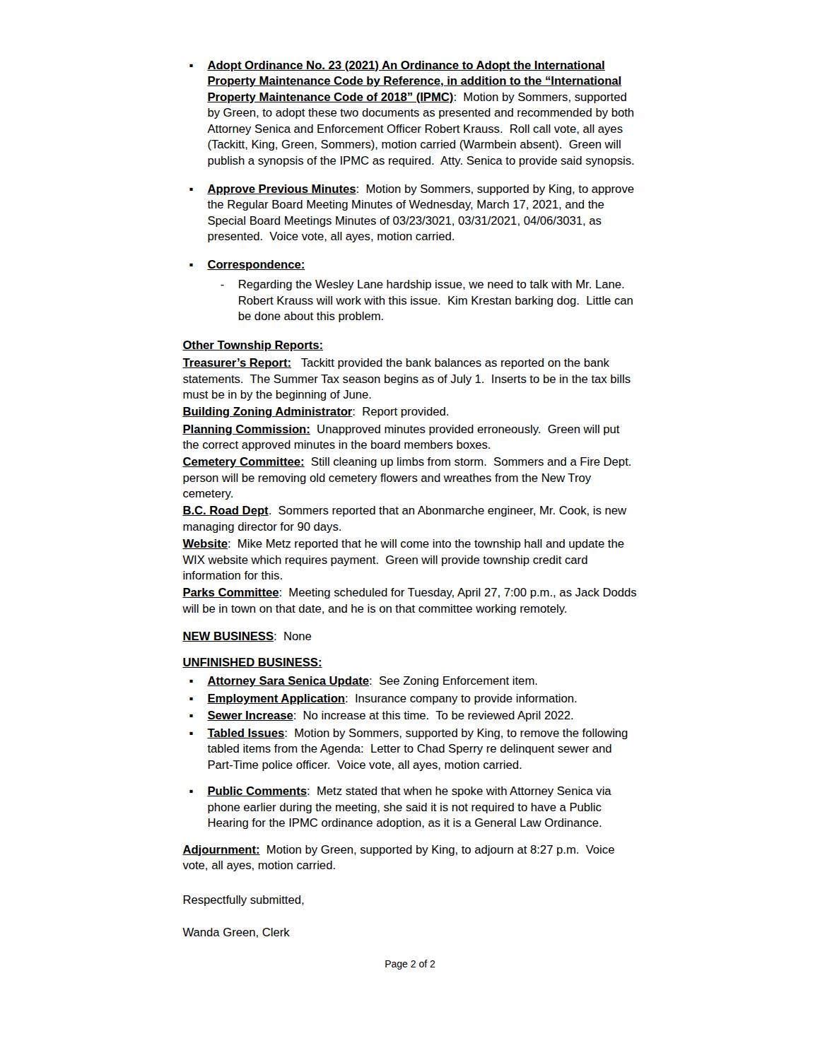Adopt Ordinance No. 23 (2021) An Ordinance to Adopt the International Property Maintenance Code by Reference, in addition to the “International Property Maintenance Code of 2018” (IPMC): Motion by Sommers, supported by Green, to adopt these two documents as presented and recommended by both Attorney Senica and Enforcement Officer Robert Krauss. Roll call vote, all ayes (Tackitt, King, Green, Sommers), motion carried (Warmbein absent). Green will publish a synopsis of the IPMC as required. Atty. Senica to provide said synopsis.
Approve Previous Minutes: Motion by Sommers, supported by King, to approve the Regular Board Meeting Minutes of Wednesday, March 17, 2021, and the Special Board Meetings Minutes of 03/23/3021, 03/31/2021, 04/06/3031, as presented. Voice vote, all ayes, motion carried.
Correspondence:
Regarding the Wesley Lane hardship issue, we need to talk with Mr. Lane. Robert Krauss will work with this issue. Kim Krestan barking dog. Little can be done about this problem.
Other Township Reports:
Treasurer’s Report: Tackitt provided the bank balances as reported on the bank statements. The Summer Tax season begins as of July 1. Inserts to be in the tax bills must be in by the beginning of June.
Building Zoning Administrator: Report provided.
Planning Commission: Unapproved minutes provided erroneously. Green will put the correct approved minutes in the board members boxes.
Cemetery Committee: Still cleaning up limbs from storm. Sommers and a Fire Dept. person will be removing old cemetery flowers and wreathes from the New Troy cemetery.
B.C. Road Dept. Sommers reported that an Abonmarche engineer, Mr. Cook, is new managing director for 90 days.
Website: Mike Metz reported that he will come into the township hall and update the WIX website which requires payment. Green will provide township credit card information for this.
Parks Committee: Meeting scheduled for Tuesday, April 27, 7:00 p.m., as Jack Dodds will be in town on that date, and he is on that committee working remotely.
NEW BUSINESS: None
UNFINISHED BUSINESS:
Attorney Sara Senica Update: See Zoning Enforcement item.
Employment Application: Insurance company to provide information.
Sewer Increase: No increase at this time. To be reviewed April 2022.
Tabled Issues: Motion by Sommers, supported by King, to remove the following tabled items from the Agenda: Letter to Chad Sperry re delinquent sewer and Part-Time police officer. Voice vote, all ayes, motion carried.
Public Comments: Metz stated that when he spoke with Attorney Senica via phone earlier during the meeting, she said it is not required to have a Public Hearing for the IPMC ordinance adoption, as it is a General Law Ordinance.
Adjournment: Motion by Green, supported by King, to adjourn at 8:27 p.m. Voice vote, all ayes, motion carried.
Respectfully submitted,
Wanda Green, Clerk
Page 2 of 2